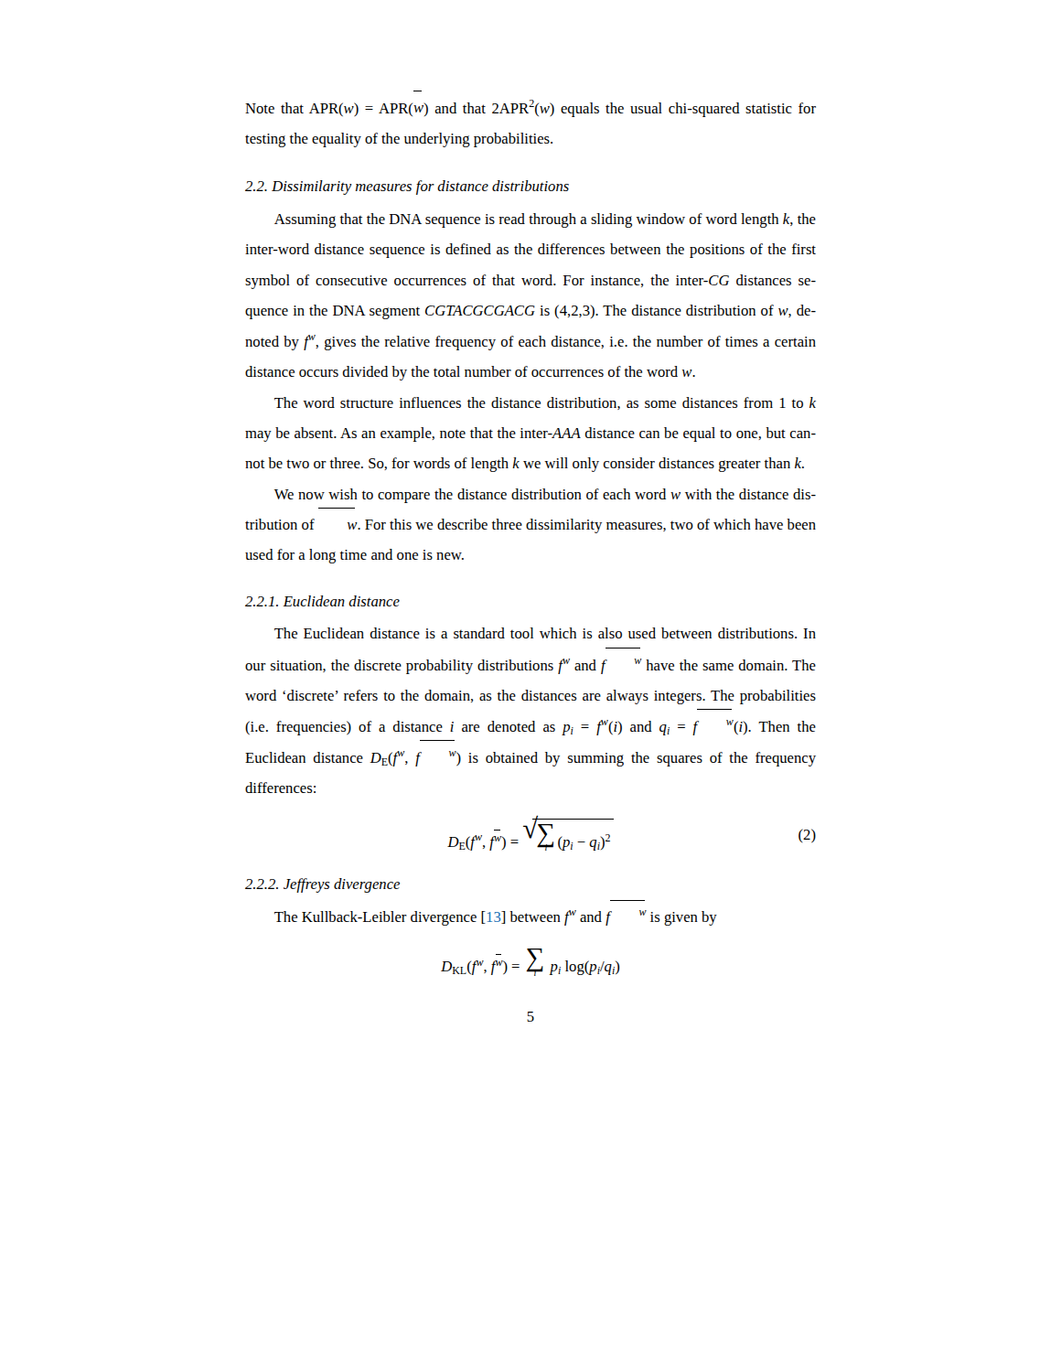Note that APR(w) = APR(w) and that 2APR 2(w) equals the usual chi-squared statistic for testing the equality of the underlying probabilities.
2.2. Dissimilarity measures for distance distributions
Assuming that the DNA sequence is read through a sliding window of word length k, the inter-word distance sequence is defined as the differences between the positions of the first symbol of consecutive occurrences of that word. For instance, the inter-CG distances sequence in the DNA segment CGTACGCGACG is (4,2,3). The distance distribution of w, denoted by fw, gives the relative frequency of each distance, i.e. the number of times a certain distance occurs divided by the total number of occurrences of the word w.
The word structure influences the distance distribution, as some distances from 1 to k may be absent. As an example, note that the inter-AAA distance can be equal to one, but cannot be two or three. So, for words of length k we will only consider distances greater than k.
We now wish to compare the distance distribution of each word w with the distance distribution of w. For this we describe three dissimilarity measures, two of which have been used for a long time and one is new.
2.2.1. Euclidean distance
The Euclidean distance is a standard tool which is also used between distributions. In our situation, the discrete probability distributions fw and fw have the same domain. The word ‘discrete’ refers to the domain, as the distances are always integers. The probabilities (i.e. frequencies) of a distance i are denoted as pi = fw(i) and qi = fw(i). Then the Euclidean distance DE(fw, fw) is obtained by summing the squares of the frequency differences:
DE(fw, fw) = ∑i(pi − qi)2
(2)
2.2.2. Jeffreys divergence
The Kullback-Leibler divergence [13] between fw and fw is given by
DKL(fw, fw) = ∑i pi log(pi/qi)
5